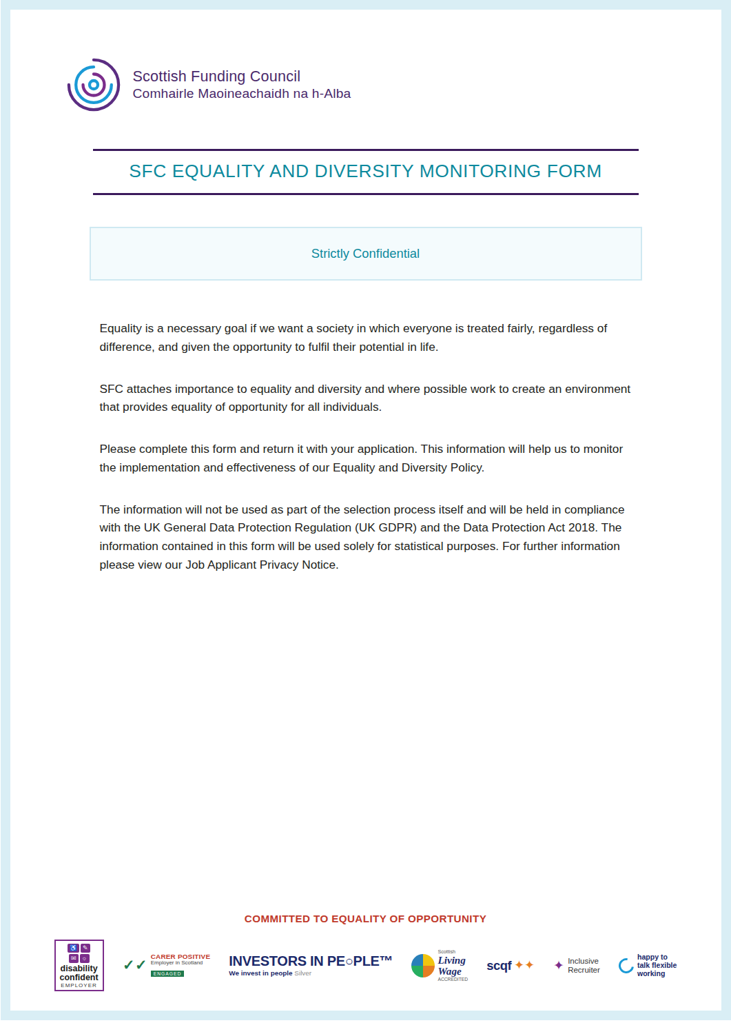Scottish Funding Council
Comhairle Maoineachaidh na h-Alba
SFC Equality and Diversity Monitoring Form
Strictly Confidential
Equality is a necessary goal if we want a society in which everyone is treated fairly, regardless of difference, and given the opportunity to fulfil their potential in life.
SFC attaches importance to equality and diversity and where possible work to create an environment that provides equality of opportunity for all individuals.
Please complete this form and return it with your application. This information will help us to monitor the implementation and effectiveness of our Equality and Diversity Policy.
The information will not be used as part of the selection process itself and will be held in compliance with the UK General Data Protection Regulation (UK GDPR) and the Data Protection Act 2018. The information contained in this form will be used solely for statistical purposes. For further information please view our Job Applicant Privacy Notice.
COMMITTED TO EQUALITY OF OPPORTUNITY
♿✎
✉☼
disability
confident
EMPLOYER
✓✓
CARER POSITIVE
Employer in Scotland
ENGAGED
INVESTORS IN PE○PLE™
We invest in people Silver
Scottish
Living
Wage
ACCREDITED
scqf
✦✦
✦
Inclusive
Recruiter
happy to
talk flexible
working